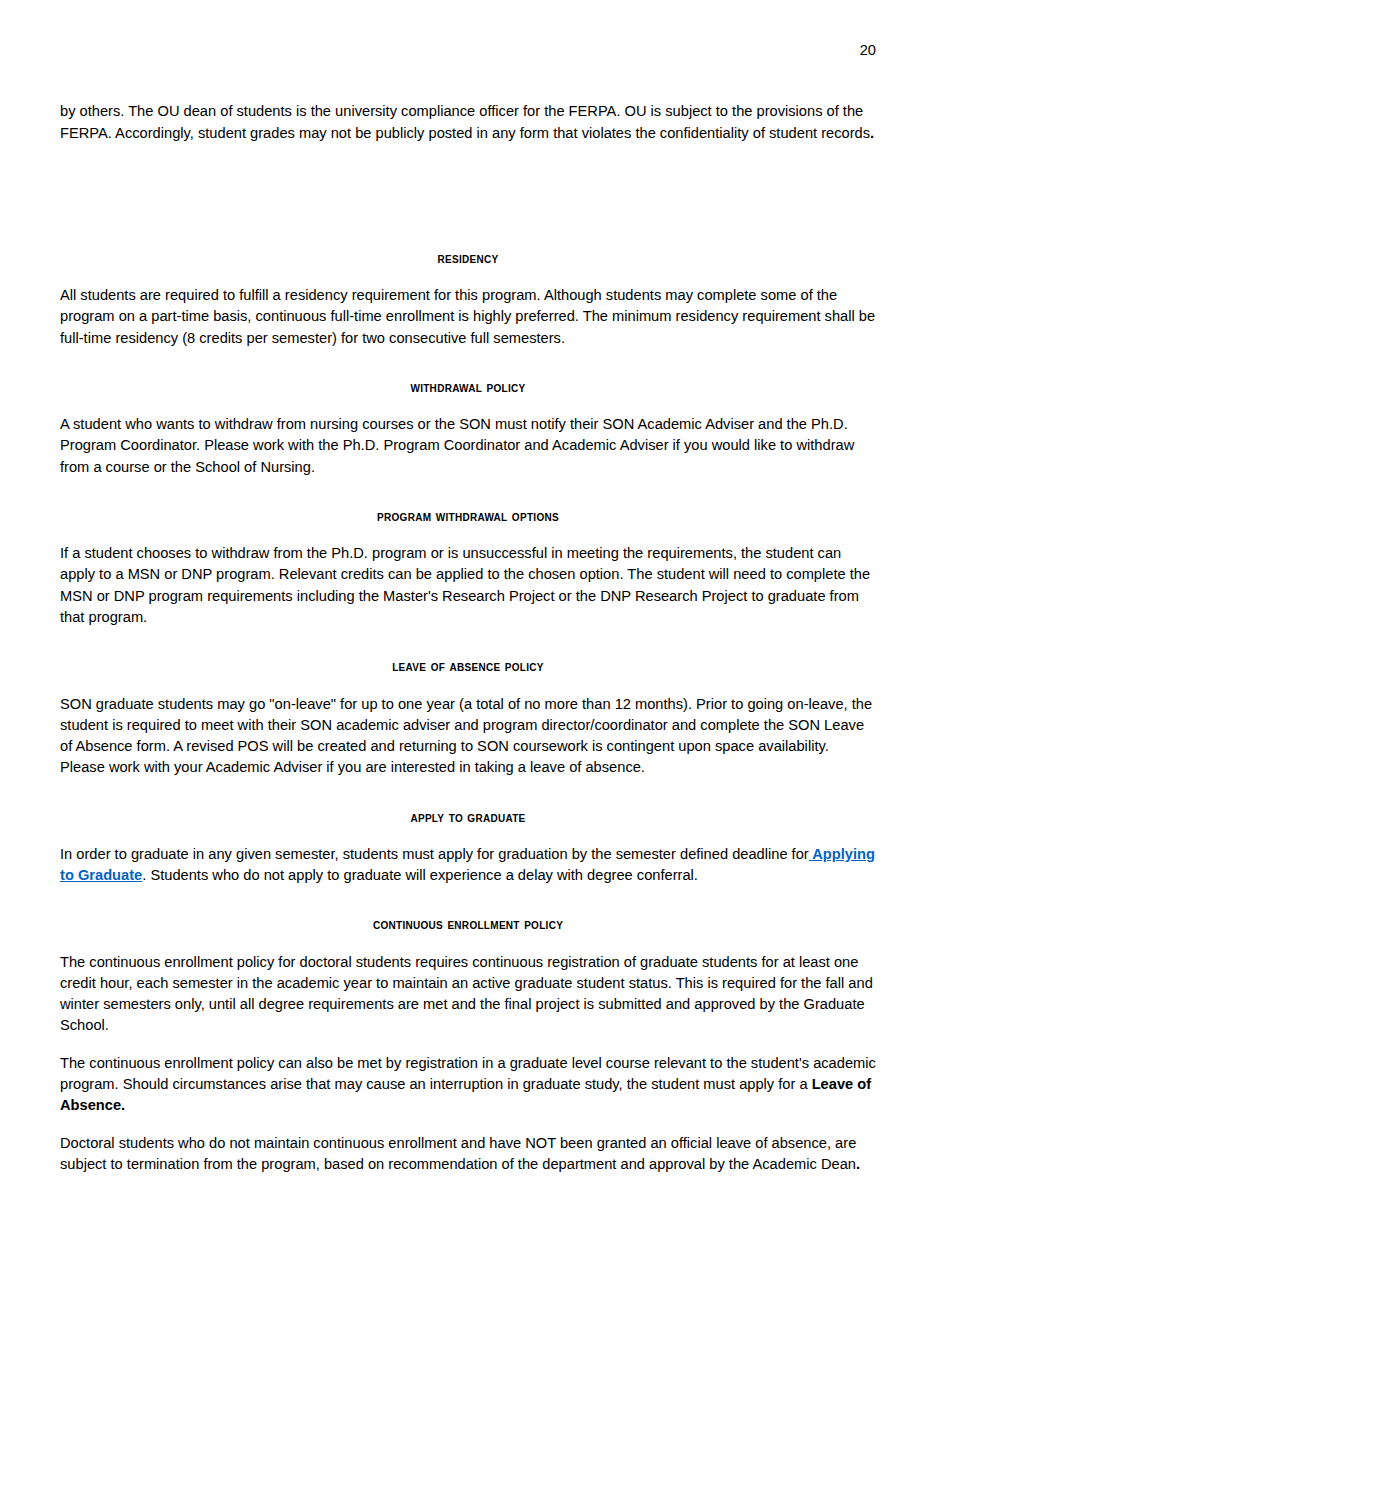20
by others. The OU dean of students is the university compliance officer for the FERPA. OU is subject to the provisions of the FERPA. Accordingly, student grades may not be publicly posted in any form that violates the confidentiality of student records.
Residency
All students are required to fulfill a residency requirement for this program. Although students may complete some of the program on a part-time basis, continuous full-time enrollment is highly preferred. The minimum residency requirement shall be full-time residency (8 credits per semester) for two consecutive full semesters.
Withdrawal Policy
A student who wants to withdraw from nursing courses or the SON must notify their SON Academic Adviser and the Ph.D. Program Coordinator. Please work with the Ph.D. Program Coordinator and Academic Adviser if you would like to withdraw from a course or the School of Nursing.
Program Withdrawal Options
If a student chooses to withdraw from the Ph.D. program or is unsuccessful in meeting the requirements, the student can apply to a MSN or DNP program. Relevant credits can be applied to the chosen option. The student will need to complete the MSN or DNP program requirements including the Master's Research Project or the DNP Research Project to graduate from that program.
Leave of Absence Policy
SON graduate students may go "on-leave" for up to one year (a total of no more than 12 months). Prior to going on-leave, the student is required to meet with their SON academic adviser and program director/coordinator and complete the SON Leave of Absence form. A revised POS will be created and returning to SON coursework is contingent upon space availability. Please work with your Academic Adviser if you are interested in taking a leave of absence.
Apply to Graduate
In order to graduate in any given semester, students must apply for graduation by the semester defined deadline for Applying to Graduate. Students who do not apply to graduate will experience a delay with degree conferral.
Continuous Enrollment Policy
The continuous enrollment policy for doctoral students requires continuous registration of graduate students for at least one credit hour, each semester in the academic year to maintain an active graduate student status. This is required for the fall and winter semesters only, until all degree requirements are met and the final project is submitted and approved by the Graduate School.
The continuous enrollment policy can also be met by registration in a graduate level course relevant to the student's academic program. Should circumstances arise that may cause an interruption in graduate study, the student must apply for a Leave of Absence.
Doctoral students who do not maintain continuous enrollment and have NOT been granted an official leave of absence, are subject to termination from the program, based on recommendation of the department and approval by the Academic Dean.